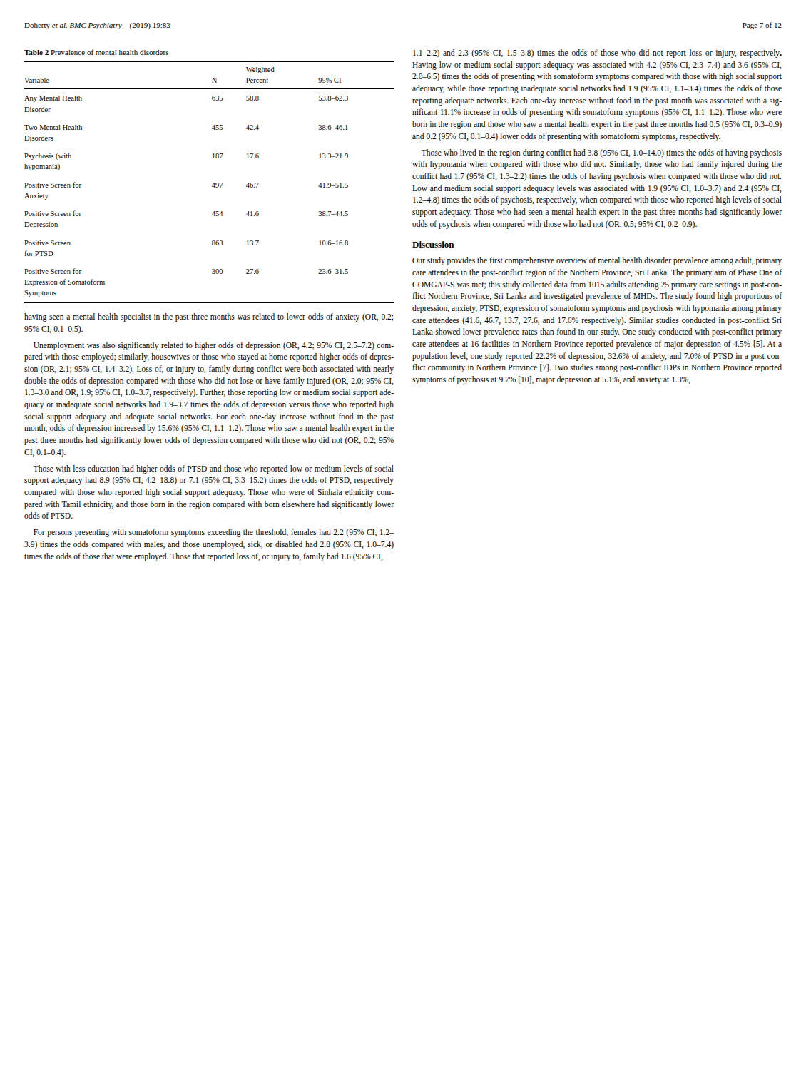Doherty et al. BMC Psychiatry (2019) 19:83
Page 7 of 12
Table 2 Prevalence of mental health disorders
| Variable | N | Weighted Percent | 95% CI |
| --- | --- | --- | --- |
| Any Mental Health Disorder | 635 | 58.8 | 53.8–62.3 |
| Two Mental Health Disorders | 455 | 42.4 | 38.6–46.1 |
| Psychosis (with hypomania) | 187 | 17.6 | 13.3–21.9 |
| Positive Screen for Anxiety | 497 | 46.7 | 41.9–51.5 |
| Positive Screen for Depression | 454 | 41.6 | 38.7–44.5 |
| Positive Screen for PTSD | 863 | 13.7 | 10.6–16.8 |
| Positive Screen for Expression of Somatoform Symptoms | 300 | 27.6 | 23.6–31.5 |
having seen a mental health specialist in the past three months was related to lower odds of anxiety (OR, 0.2; 95% CI, 0.1–0.5).
Unemployment was also significantly related to higher odds of depression (OR, 4.2; 95% CI, 2.5–7.2) compared with those employed; similarly, housewives or those who stayed at home reported higher odds of depression (OR, 2.1; 95% CI, 1.4–3.2). Loss of, or injury to, family during conflict were both associated with nearly double the odds of depression compared with those who did not lose or have family injured (OR, 2.0; 95% CI, 1.3–3.0 and OR, 1.9; 95% CI, 1.0–3.7, respectively). Further, those reporting low or medium social support adequacy or inadequate social networks had 1.9–3.7 times the odds of depression versus those who reported high social support adequacy and adequate social networks. For each one-day increase without food in the past month, odds of depression increased by 15.6% (95% CI, 1.1–1.2). Those who saw a mental health expert in the past three months had significantly lower odds of depression compared with those who did not (OR, 0.2; 95% CI, 0.1–0.4).
Those with less education had higher odds of PTSD and those who reported low or medium levels of social support adequacy had 8.9 (95% CI, 4.2–18.8) or 7.1 (95% CI, 3.3–15.2) times the odds of PTSD, respectively compared with those who reported high social support adequacy. Those who were of Sinhala ethnicity compared with Tamil ethnicity, and those born in the region compared with born elsewhere had significantly lower odds of PTSD.
For persons presenting with somatoform symptoms exceeding the threshold, females had 2.2 (95% CI, 1.2–3.9) times the odds compared with males, and those unemployed, sick, or disabled had 2.8 (95% CI, 1.0–7.4) times the odds of those that were employed. Those that reported loss of, or injury to, family had 1.6 (95% CI,
1.1–2.2) and 2.3 (95% CI, 1.5–3.8) times the odds of those who did not report loss or injury, respectively. Having low or medium social support adequacy was associated with 4.2 (95% CI, 2.3–7.4) and 3.6 (95% CI, 2.0–6.5) times the odds of presenting with somatoform symptoms compared with those with high social support adequacy, while those reporting inadequate social networks had 1.9 (95% CI, 1.1–3.4) times the odds of those reporting adequate networks. Each one-day increase without food in the past month was associated with a significant 11.1% increase in odds of presenting with somatoform symptoms (95% CI, 1.1–1.2). Those who were born in the region and those who saw a mental health expert in the past three months had 0.5 (95% CI, 0.3–0.9) and 0.2 (95% CI, 0.1–0.4) lower odds of presenting with somatoform symptoms, respectively.
Those who lived in the region during conflict had 3.8 (95% CI, 1.0–14.0) times the odds of having psychosis with hypomania when compared with those who did not. Similarly, those who had family injured during the conflict had 1.7 (95% CI, 1.3–2.2) times the odds of having psychosis when compared with those who did not. Low and medium social support adequacy levels was associated with 1.9 (95% CI, 1.0–3.7) and 2.4 (95% CI, 1.2–4.8) times the odds of psychosis, respectively, when compared with those who reported high levels of social support adequacy. Those who had seen a mental health expert in the past three months had significantly lower odds of psychosis when compared with those who had not (OR, 0.5; 95% CI, 0.2–0.9).
Discussion
Our study provides the first comprehensive overview of mental health disorder prevalence among adult, primary care attendees in the post-conflict region of the Northern Province, Sri Lanka. The primary aim of Phase One of COMGAP-S was met; this study collected data from 1015 adults attending 25 primary care settings in post-conflict Northern Province, Sri Lanka and investigated prevalence of MHDs. The study found high proportions of depression, anxiety, PTSD, expression of somatoform symptoms and psychosis with hypomania among primary care attendees (41.6, 46.7, 13.7, 27.6, and 17.6% respectively). Similar studies conducted in post-conflict Sri Lanka showed lower prevalence rates than found in our study. One study conducted with post-conflict primary care attendees at 16 facilities in Northern Province reported prevalence of major depression of 4.5% [5]. At a population level, one study reported 22.2% of depression, 32.6% of anxiety, and 7.0% of PTSD in a post-conflict community in Northern Province [7]. Two studies among post-conflict IDPs in Northern Province reported symptoms of psychosis at 9.7% [10], major depression at 5.1%, and anxiety at 1.3%,